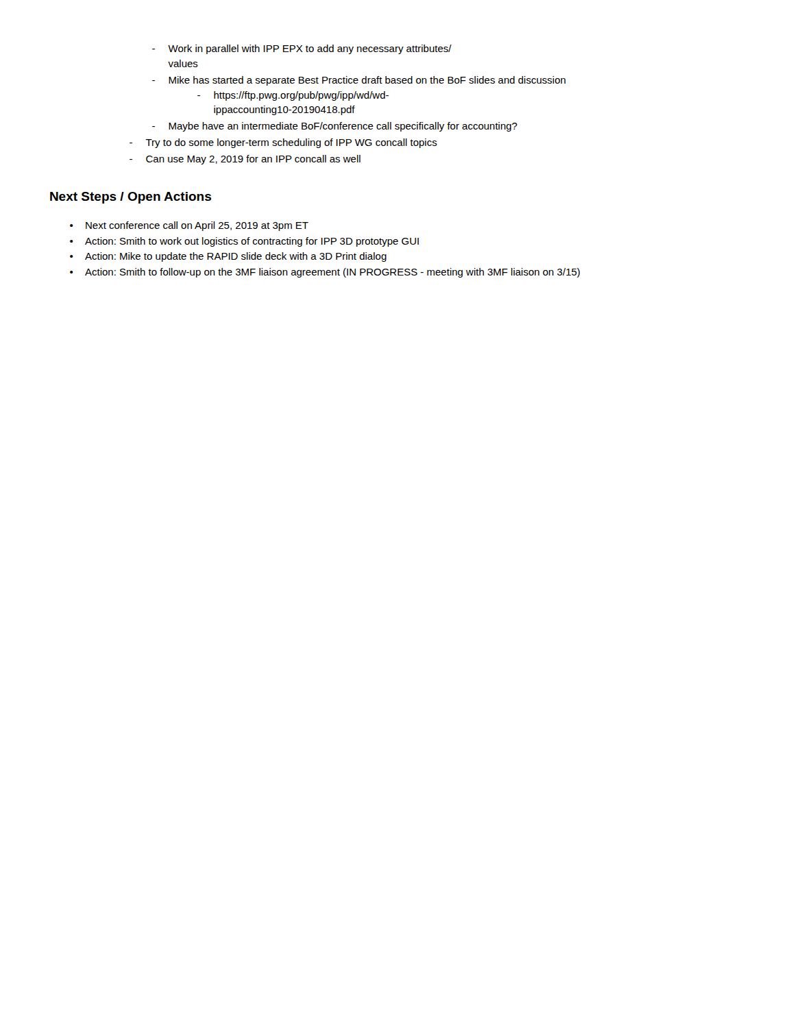Work in parallel with IPP EPX to add any necessary attributes/
values
Mike has started a separate Best Practice draft based on the BoF slides and discussion
https://ftp.pwg.org/pub/pwg/ipp/wd/wd-
ippaccounting10-20190418.pdf
Maybe have an intermediate BoF/conference call specifically for accounting?
Try to do some longer-term scheduling of IPP WG concall topics
Can use May 2, 2019 for an IPP concall as well
Next Steps / Open Actions
Next conference call on April 25, 2019 at 3pm ET
Action: Smith to work out logistics of contracting for IPP 3D prototype GUI
Action: Mike to update the RAPID slide deck with a 3D Print dialog
Action: Smith to follow-up on the 3MF liaison agreement (IN PROGRESS - meeting with 3MF liaison on 3/15)